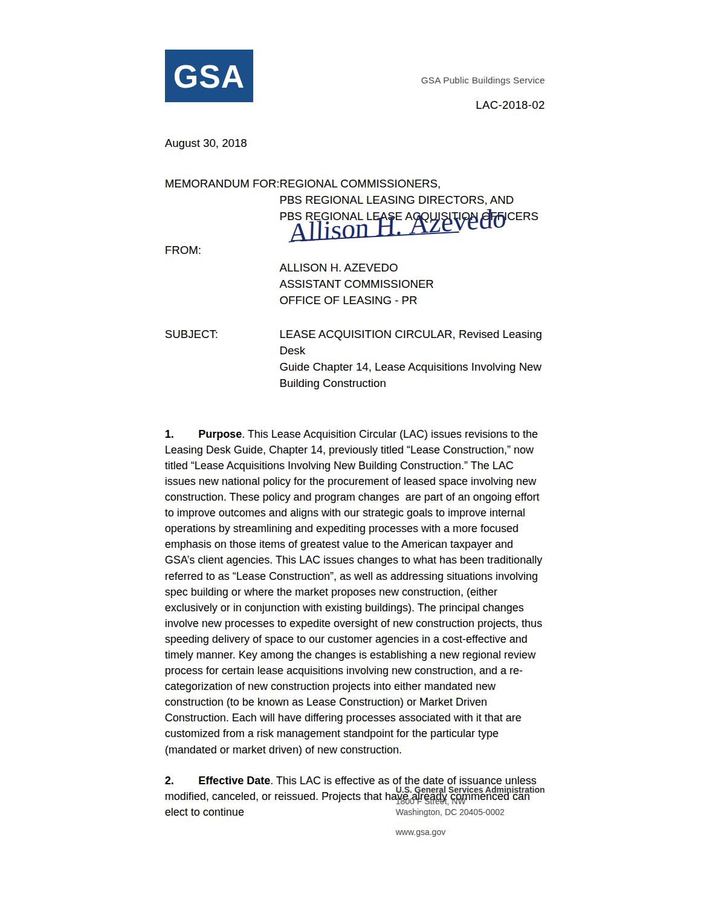GSA
GSA Public Buildings Service
LAC-2018-02
August 30, 2018
| MEMORANDUM FOR: | REGIONAL COMMISSIONERS, PBS REGIONAL LEASING DIRECTORS, AND PBS REGIONAL LEASE ACQUISITION OFFICERS |
| FROM: | Allison H. Azevedo ALLISON H. AZEVEDO ASSISTANT COMMISSIONER OFFICE OF LEASING - PR |
| SUBJECT: | LEASE ACQUISITION CIRCULAR, Revised Leasing Desk Guide Chapter 14, Lease Acquisitions Involving New Building Construction |
1. Purpose. This Lease Acquisition Circular (LAC) issues revisions to the Leasing Desk Guide, Chapter 14, previously titled “Lease Construction,” now titled “Lease Acquisitions Involving New Building Construction.” The LAC issues new national policy for the procurement of leased space involving new construction. These policy and program changes are part of an ongoing effort to improve outcomes and aligns with our strategic goals to improve internal operations by streamlining and expediting processes with a more focused emphasis on those items of greatest value to the American taxpayer and GSA’s client agencies. This LAC issues changes to what has been traditionally referred to as “Lease Construction”, as well as addressing situations involving spec building or where the market proposes new construction, (either exclusively or in conjunction with existing buildings). The principal changes involve new processes to expedite oversight of new construction projects, thus speeding delivery of space to our customer agencies in a cost-effective and timely manner. Key among the changes is establishing a new regional review process for certain lease acquisitions involving new construction, and a re-categorization of new construction projects into either mandated new construction (to be known as Lease Construction) or Market Driven Construction. Each will have differing processes associated with it that are customized from a risk management standpoint for the particular type (mandated or market driven) of new construction.
2. Effective Date. This LAC is effective as of the date of issuance unless modified, canceled, or reissued. Projects that have already commenced can elect to continue
U.S. General Services Administration
1800 F Street, NW
Washington, DC 20405-0002
www.gsa.gov